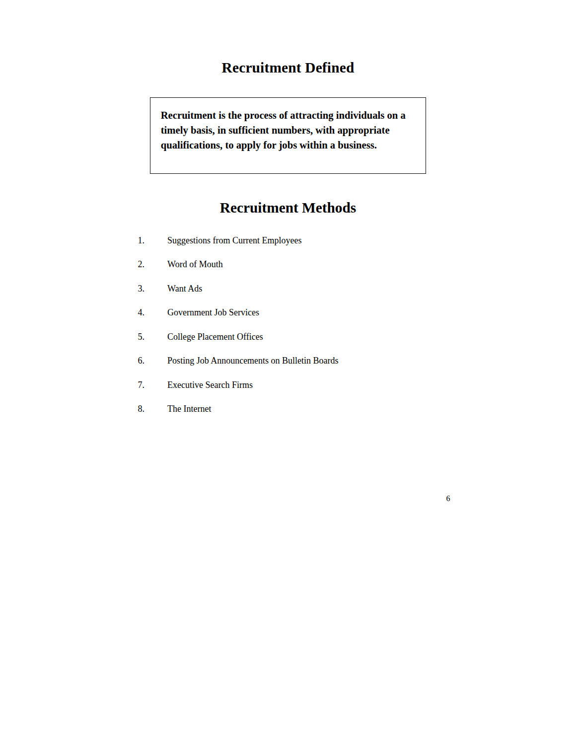Recruitment Defined
Recruitment is the process of attracting individuals on a timely basis, in sufficient numbers, with appropriate qualifications, to apply for jobs within a business.
Recruitment Methods
1. Suggestions from Current Employees
2. Word of Mouth
3. Want Ads
4. Government Job Services
5. College Placement Offices
6. Posting Job Announcements on Bulletin Boards
7. Executive Search Firms
8. The Internet
6